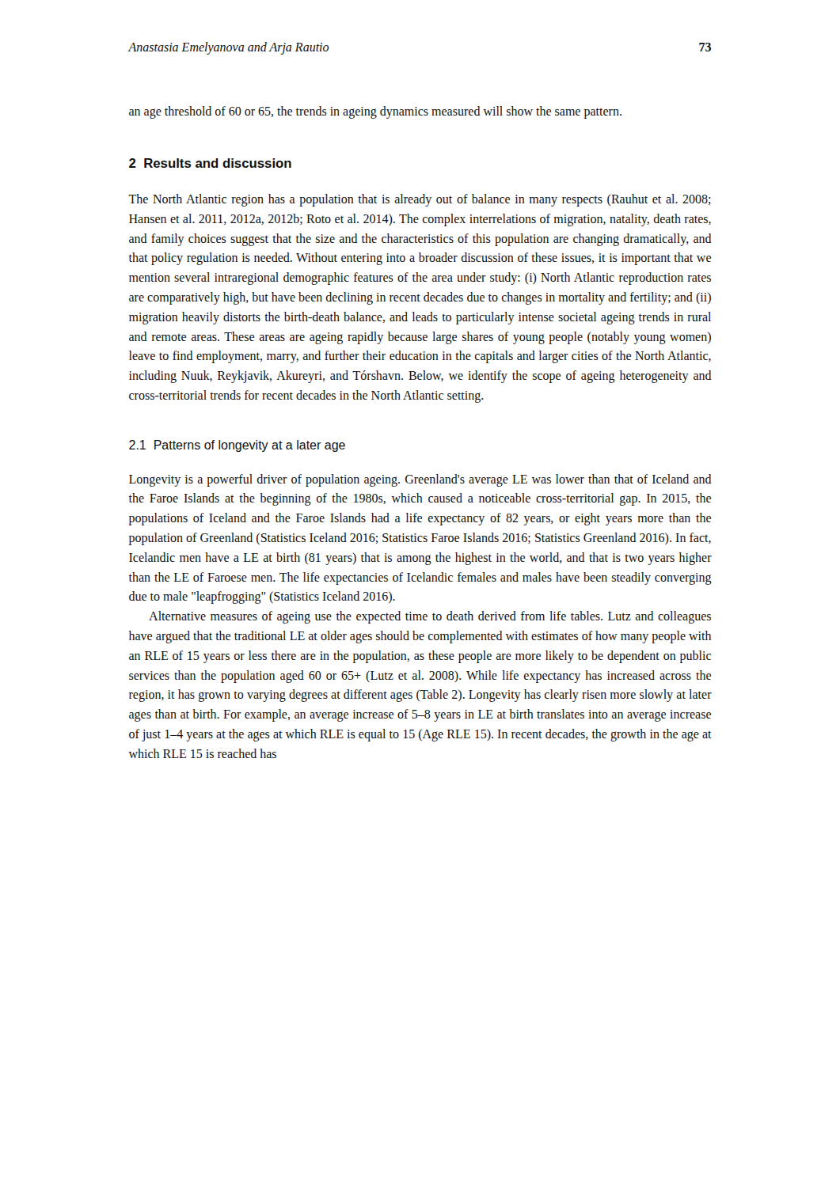Anastasia Emelyanova and Arja Rautio 73
an age threshold of 60 or 65, the trends in ageing dynamics measured will show the same pattern.
2 Results and discussion
The North Atlantic region has a population that is already out of balance in many respects (Rauhut et al. 2008; Hansen et al. 2011, 2012a, 2012b; Roto et al. 2014). The complex interrelations of migration, natality, death rates, and family choices suggest that the size and the characteristics of this population are changing dramatically, and that policy regulation is needed. Without entering into a broader discussion of these issues, it is important that we mention several intraregional demographic features of the area under study: (i) North Atlantic reproduction rates are comparatively high, but have been declining in recent decades due to changes in mortality and fertility; and (ii) migration heavily distorts the birth-death balance, and leads to particularly intense societal ageing trends in rural and remote areas. These areas are ageing rapidly because large shares of young people (notably young women) leave to find employment, marry, and further their education in the capitals and larger cities of the North Atlantic, including Nuuk, Reykjavik, Akureyri, and Tórshavn. Below, we identify the scope of ageing heterogeneity and cross-territorial trends for recent decades in the North Atlantic setting.
2.1 Patterns of longevity at a later age
Longevity is a powerful driver of population ageing. Greenland's average LE was lower than that of Iceland and the Faroe Islands at the beginning of the 1980s, which caused a noticeable cross-territorial gap. In 2015, the populations of Iceland and the Faroe Islands had a life expectancy of 82 years, or eight years more than the population of Greenland (Statistics Iceland 2016; Statistics Faroe Islands 2016; Statistics Greenland 2016). In fact, Icelandic men have a LE at birth (81 years) that is among the highest in the world, and that is two years higher than the LE of Faroese men. The life expectancies of Icelandic females and males have been steadily converging due to male "leapfrogging" (Statistics Iceland 2016).
Alternative measures of ageing use the expected time to death derived from life tables. Lutz and colleagues have argued that the traditional LE at older ages should be complemented with estimates of how many people with an RLE of 15 years or less there are in the population, as these people are more likely to be dependent on public services than the population aged 60 or 65+ (Lutz et al. 2008). While life expectancy has increased across the region, it has grown to varying degrees at different ages (Table 2). Longevity has clearly risen more slowly at later ages than at birth. For example, an average increase of 5–8 years in LE at birth translates into an average increase of just 1–4 years at the ages at which RLE is equal to 15 (Age RLE 15). In recent decades, the growth in the age at which RLE 15 is reached has